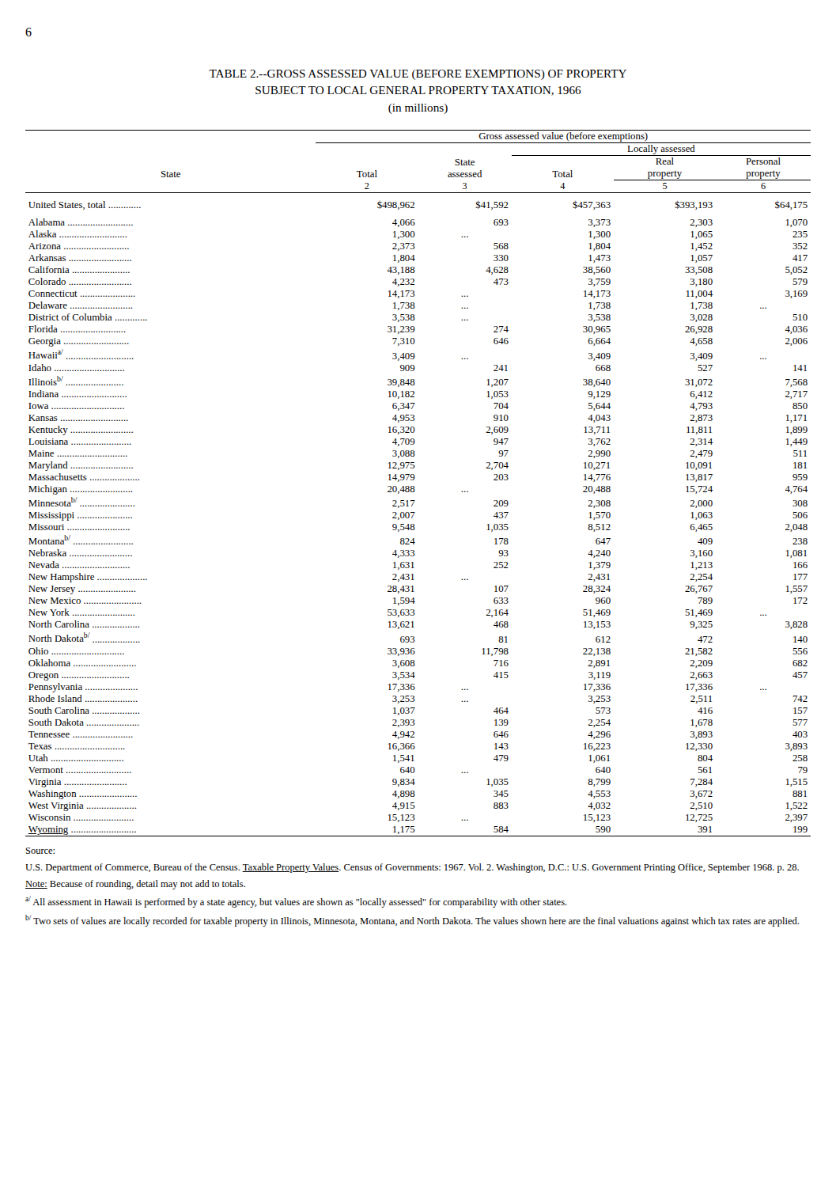6
TABLE 2.--GROSS ASSESSED VALUE (BEFORE EXEMPTIONS) OF PROPERTY
SUBJECT TO LOCAL GENERAL PROPERTY TAXATION, 1966
(in millions)
| State | Gross assessed value (before exemptions) |
| --- | --- |
| Total | State assessed | Locally assessed |
| Total | Real | Personal |
| property | property |
| | 2 | 3 | 4 | 5 | 6 |
| United States, total ............. | $498,962 | $41,592 | $457,363 | $393,193 | $64,175 |
| Alabama .......................... | 4,066 | 693 | 3,373 | 2,303 | 1,070 |
| Alaska ........................... | 1,300 | ... | 1,300 | 1,065 | 235 |
| Arizona .......................... | 2,373 | 568 | 1,804 | 1,452 | 352 |
| Arkansas ......................... | 1,804 | 330 | 1,473 | 1,057 | 417 |
| California ....................... | 43,188 | 4,628 | 38,560 | 33,508 | 5,052 |
| Colorado ......................... | 4,232 | 473 | 3,759 | 3,180 | 579 |
| Connecticut ...................... | 14,173 | ... | 14,173 | 11,004 | 3,169 |
| Delaware ......................... | 1,738 | ... | 1,738 | 1,738 | ... |
| District of Columbia ............. | 3,538 | ... | 3,538 | 3,028 | 510 |
| Florida .......................... | 31,239 | 274 | 30,965 | 26,928 | 4,036 |
| Georgia .......................... | 7,310 | 646 | 6,664 | 4,658 | 2,006 |
| Hawaii a/ ........................... | 3,409 | ... | 3,409 | 3,409 | ... |
| Idaho ............................ | 909 | 241 | 668 | 527 | 141 |
| Illinois b/ ....................... | 39,848 | 1,207 | 38,640 | 31,072 | 7,568 |
| Indiana .......................... | 10,182 | 1,053 | 9,129 | 6,412 | 2,717 |
| Iowa ............................. | 6,347 | 704 | 5,644 | 4,793 | 850 |
| Kansas ........................... | 4,953 | 910 | 4,043 | 2,873 | 1,171 |
| Kentucky ......................... | 16,320 | 2,609 | 13,711 | 11,811 | 1,899 |
| Louisiana ........................ | 4,709 | 947 | 3,762 | 2,314 | 1,449 |
| Maine ............................ | 3,088 | 97 | 2,990 | 2,479 | 511 |
| Maryland ......................... | 12,975 | 2,704 | 10,271 | 10,091 | 181 |
| Massachusetts .................... | 14,979 | 203 | 14,776 | 13,817 | 959 |
| Michigan ......................... | 20,488 | ... | 20,488 | 15,724 | 4,764 |
| Minnesota b/ ...................... | 2,517 | 209 | 2,308 | 2,000 | 308 |
| Mississippi ...................... | 2,007 | 437 | 1,570 | 1,063 | 506 |
| Missouri ......................... | 9,548 | 1,035 | 8,512 | 6,465 | 2,048 |
| Montana b/ ........................ | 824 | 178 | 647 | 409 | 238 |
| Nebraska ......................... | 4,333 | 93 | 4,240 | 3,160 | 1,081 |
| Nevada ........................... | 1,631 | 252 | 1,379 | 1,213 | 166 |
| New Hampshire .................... | 2,431 | ... | 2,431 | 2,254 | 177 |
| New Jersey ....................... | 28,431 | 107 | 28,324 | 26,767 | 1,557 |
| New Mexico ....................... | 1,594 | 633 | 960 | 789 | 172 |
| New York ......................... | 53,633 | 2,164 | 51,469 | 51,469 | ... |
| North Carolina ................... | 13,621 | 468 | 13,153 | 9,325 | 3,828 |
| North Dakota b/ ................... | 693 | 81 | 612 | 472 | 140 |
| Ohio ............................. | 33,936 | 11,798 | 22,138 | 21,582 | 556 |
| Oklahoma ......................... | 3,608 | 716 | 2,891 | 2,209 | 682 |
| Oregon ........................... | 3,534 | 415 | 3,119 | 2,663 | 457 |
| Pennsylvania ..................... | 17,336 | ... | 17,336 | 17,336 | ... |
| Rhode Island ..................... | 3,253 | ... | 3,253 | 2,511 | 742 |
| South Carolina ................... | 1,037 | 464 | 573 | 416 | 157 |
| South Dakota ..................... | 2,393 | 139 | 2,254 | 1,678 | 577 |
| Tennessee ........................ | 4,942 | 646 | 4,296 | 3,893 | 403 |
| Texas ............................ | 16,366 | 143 | 16,223 | 12,330 | 3,893 |
| Utah ............................. | 1,541 | 479 | 1,061 | 804 | 258 |
| Vermont .......................... | 640 | ... | 640 | 561 | 79 |
| Virginia ......................... | 9,834 | 1,035 | 8,799 | 7,284 | 1,515 |
| Washington ....................... | 4,898 | 345 | 4,553 | 3,672 | 881 |
| West Virginia .................... | 4,915 | 883 | 4,032 | 2,510 | 1,522 |
| Wisconsin ........................ | 15,123 | ... | 15,123 | 12,725 | 2,397 |
| Wyoming .......................... | 1,175 | 584 | 590 | 391 | 199 |
Source:
U.S. Department of Commerce, Bureau of the Census. Taxable Property Values. Census of Governments: 1967. Vol. 2. Washington, D.C.: U.S. Government Printing Office, September 1968. p. 28.
Note: Because of rounding, detail may not add to totals.
a/ All assessment in Hawaii is performed by a state agency, but values are shown as "locally assessed" for comparability with other states.
b/ Two sets of values are locally recorded for taxable property in Illinois, Minnesota, Montana, and North Dakota. The values shown here are the final valuations against which tax rates are applied.